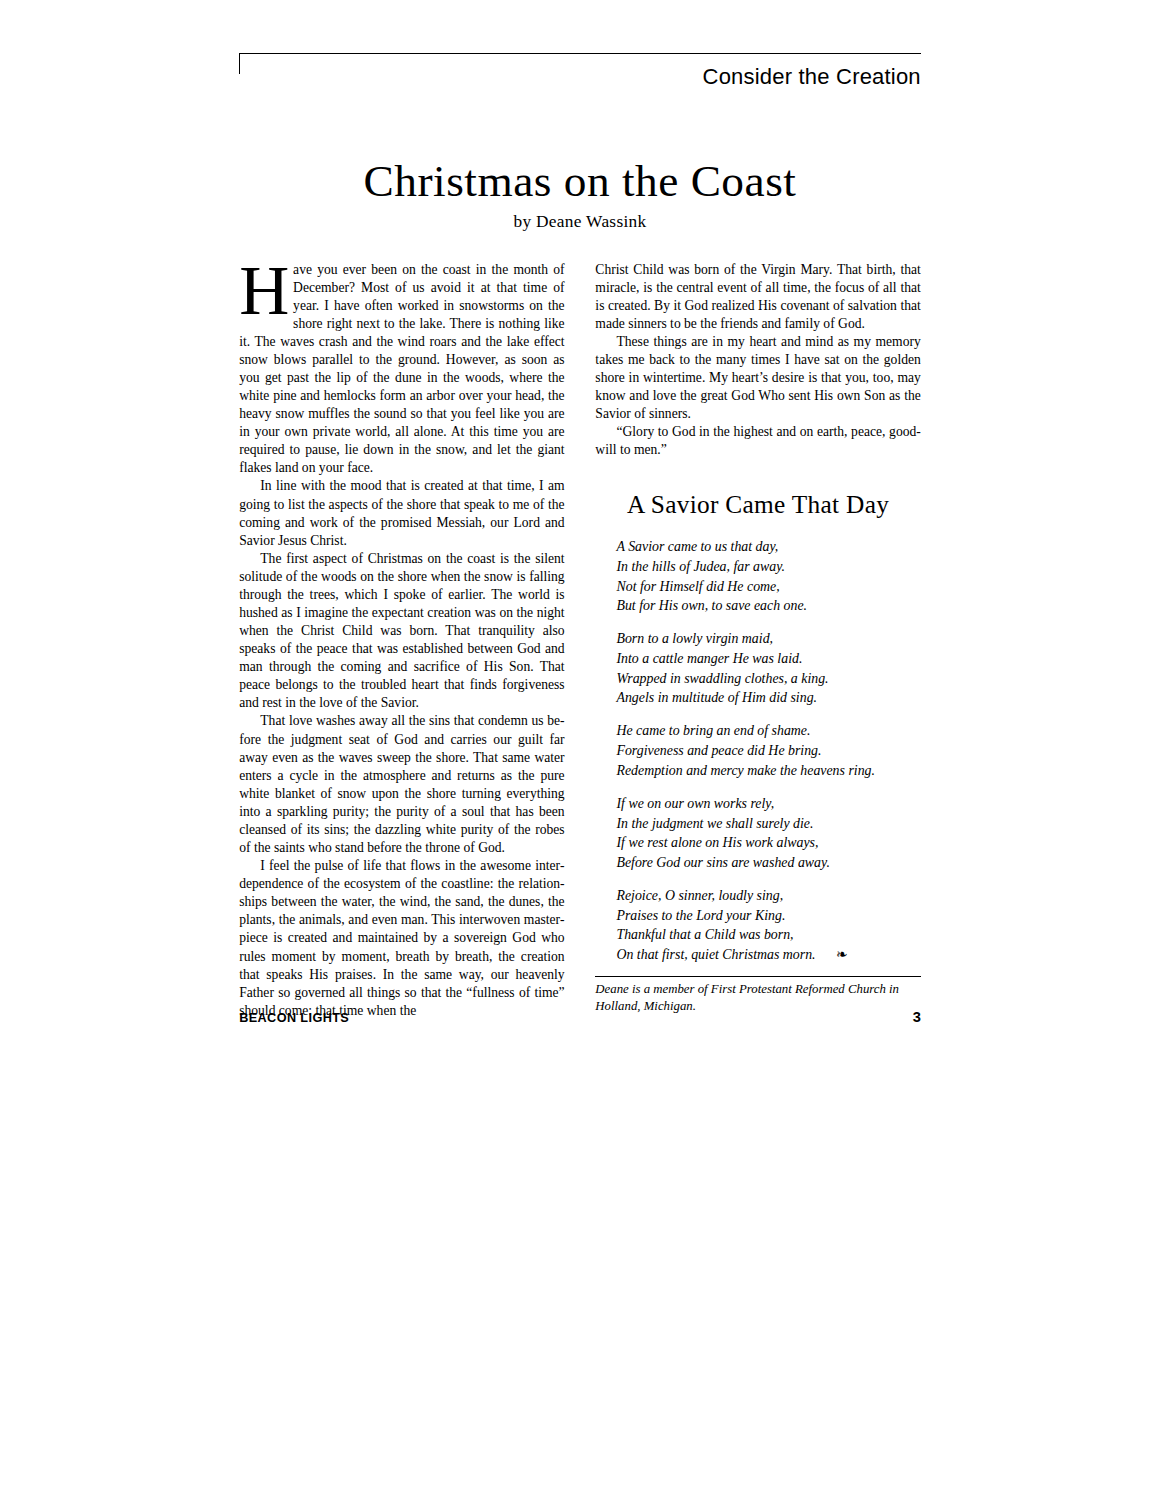Consider the Creation
Christmas on the Coast
by Deane Wassink
Have you ever been on the coast in the month of December? Most of us avoid it at that time of year. I have often worked in snowstorms on the shore right next to the lake. There is nothing like it. The waves crash and the wind roars and the lake effect snow blows parallel to the ground. However, as soon as you get past the lip of the dune in the woods, where the white pine and hemlocks form an arbor over your head, the heavy snow muffles the sound so that you feel like you are in your own private world, all alone. At this time you are required to pause, lie down in the snow, and let the giant flakes land on your face.
In line with the mood that is created at that time, I am going to list the aspects of the shore that speak to me of the coming and work of the promised Messiah, our Lord and Savior Jesus Christ.
The first aspect of Christmas on the coast is the silent solitude of the woods on the shore when the snow is falling through the trees, which I spoke of earlier. The world is hushed as I imagine the expectant creation was on the night when the Christ Child was born. That tranquility also speaks of the peace that was established between God and man through the coming and sacrifice of His Son. That peace belongs to the troubled heart that finds forgiveness and rest in the love of the Savior.
That love washes away all the sins that condemn us before the judgment seat of God and carries our guilt far away even as the waves sweep the shore. That same water enters a cycle in the atmosphere and returns as the pure white blanket of snow upon the shore turning everything into a sparkling purity; the purity of a soul that has been cleansed of its sins; the dazzling white purity of the robes of the saints who stand before the throne of God.
I feel the pulse of life that flows in the awesome interdependence of the ecosystem of the coastline: the relationships between the water, the wind, the sand, the dunes, the plants, the animals, and even man. This interwoven masterpiece is created and maintained by a sovereign God who rules moment by moment, breath by breath, the creation that speaks His praises. In the same way, our heavenly Father so governed all things so that the “fullness of time” should come: that time when the
Christ Child was born of the Virgin Mary. That birth, that miracle, is the central event of all time, the focus of all that is created. By it God realized His covenant of salvation that made sinners to be the friends and family of God.
These things are in my heart and mind as my memory takes me back to the many times I have sat on the golden shore in wintertime. My heart’s desire is that you, too, may know and love the great God Who sent His own Son as the Savior of sinners.
“Glory to God in the highest and on earth, peace, goodwill to men.”
A Savior Came That Day
A Savior came to us that day,
In the hills of Judea, far away.
Not for Himself did He come,
But for His own, to save each one.
Born to a lowly virgin maid,
Into a cattle manger He was laid.
Wrapped in swaddling clothes, a king.
Angels in multitude of Him did sing.
He came to bring an end of shame.
Forgiveness and peace did He bring.
Redemption and mercy make the heavens ring.
If we on our own works rely,
In the judgment we shall surely die.
If we rest alone on His work always,
Before God our sins are washed away.
Rejoice, O sinner, loudly sing,
Praises to the Lord your King.
Thankful that a Child was born,
On that first, quiet Christmas morn. ❧
Deane is a member of First Protestant Reformed Church in Holland, Michigan.
BEACON LIGHTS
3